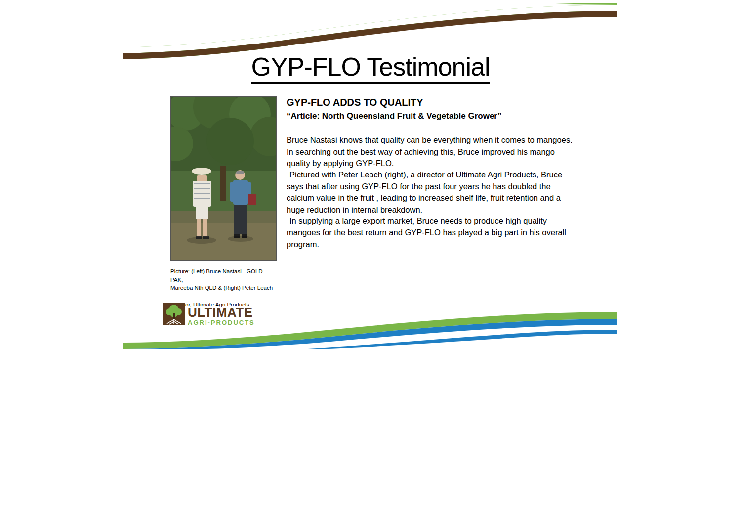GYP-FLO Testimonial
Picture: (Left) Bruce Nastasi - GOLD-PAK,
Mareeba Nth QLD & (Right) Peter Leach –
Director, Ultimate Agri Products
GYP-FLO ADDS TO QUALITY
“Article: North Queensland Fruit & Vegetable Grower”
Bruce Nastasi knows that quality can be everything when it comes to mangoes. In searching out the best way of achieving this, Bruce improved his mango quality by applying GYP-FLO.
Pictured with Peter Leach (right), a director of Ultimate Agri Products, Bruce says that after using GYP-FLO for the past four years he has doubled the calcium value in the fruit , leading to increased shelf life, fruit retention and a huge reduction in internal breakdown.
In supplying a large export market, Bruce needs to produce high quality mangoes for the best return and GYP-FLO has played a big part in his overall program.
ULTIMATE AGRI-PRODUCTS